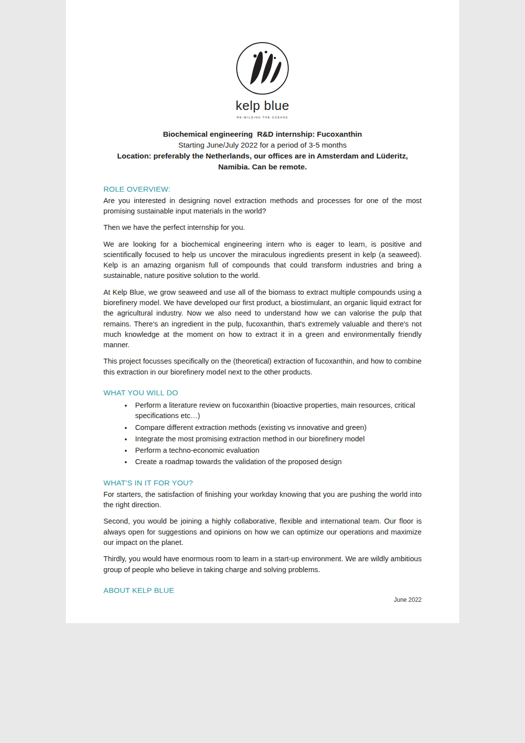kelp blue
re-wilding the oceans
Biochemical engineering R&D internship: Fucoxanthin Starting June/July 2022 for a period of 3-5 months Location: preferably the Netherlands, our offices are in Amsterdam and Lüderitz, Namibia. Can be remote.
Role overview:
Are you interested in designing novel extraction methods and processes for one of the most promising sustainable input materials in the world?
Then we have the perfect internship for you.
We are looking for a biochemical engineering intern who is eager to learn, is positive and scientifically focused to help us uncover the miraculous ingredients present in kelp (a seaweed). Kelp is an amazing organism full of compounds that could transform industries and bring a sustainable, nature positive solution to the world.
At Kelp Blue, we grow seaweed and use all of the biomass to extract multiple compounds using a biorefinery model. We have developed our first product, a biostimulant, an organic liquid extract for the agricultural industry. Now we also need to understand how we can valorise the pulp that remains. There's an ingredient in the pulp, fucoxanthin, that's extremely valuable and there's not much knowledge at the moment on how to extract it in a green and environmentally friendly manner.
This project focusses specifically on the (theoretical) extraction of fucoxanthin, and how to combine this extraction in our biorefinery model next to the other products.
What you will do
Perform a literature review on fucoxanthin (bioactive properties, main resources, critical specifications etc…)
Compare different extraction methods (existing vs innovative and green)
Integrate the most promising extraction method in our biorefinery model
Perform a techno-economic evaluation
Create a roadmap towards the validation of the proposed design
What's in it for you?
For starters, the satisfaction of finishing your workday knowing that you are pushing the world into the right direction.
Second, you would be joining a highly collaborative, flexible and international team. Our floor is always open for suggestions and opinions on how we can optimize our operations and maximize our impact on the planet.
Thirdly, you would have enormous room to learn in a start-up environment. We are wildly ambitious group of people who believe in taking charge and solving problems.
About Kelp Blue
June 2022